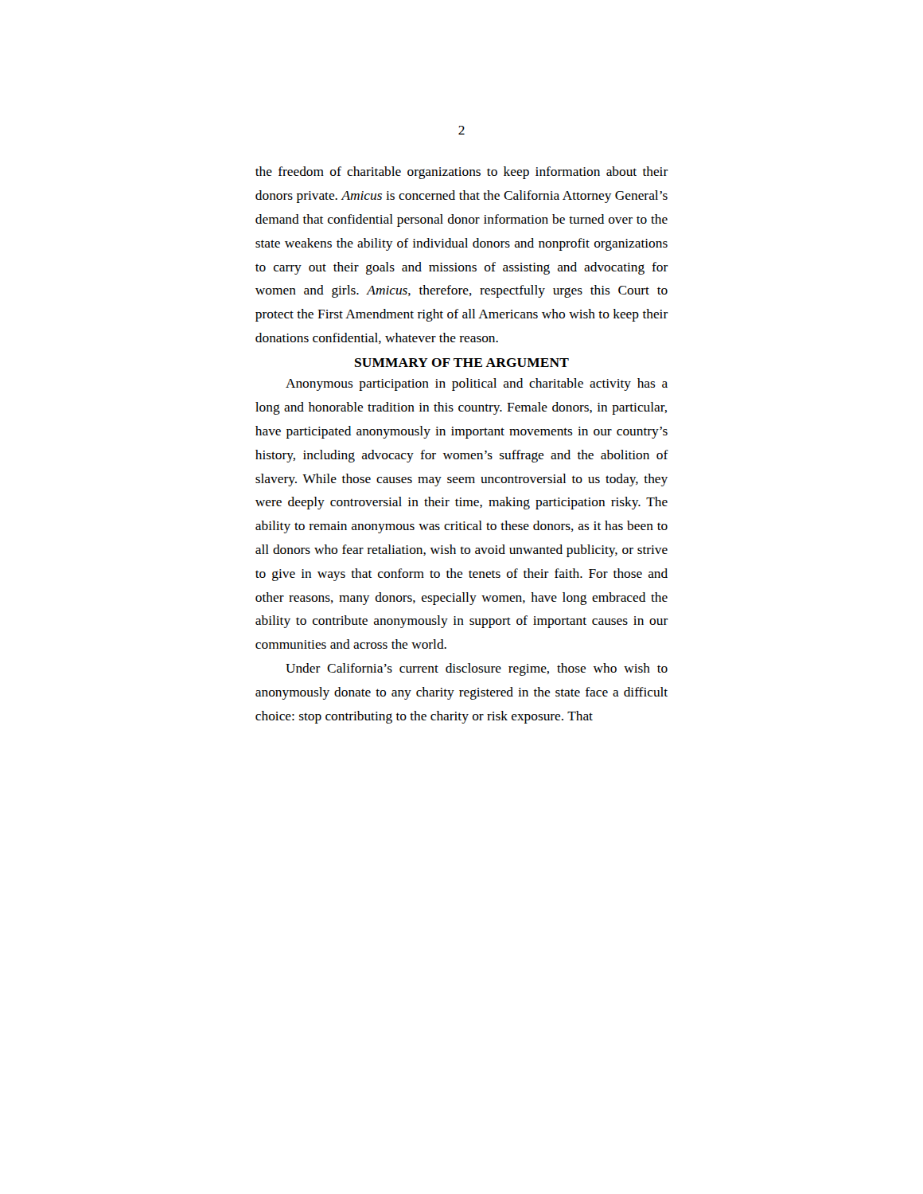2
the freedom of charitable organizations to keep information about their donors private. Amicus is concerned that the California Attorney General’s demand that confidential personal donor information be turned over to the state weakens the ability of individual donors and nonprofit organizations to carry out their goals and missions of assisting and advocating for women and girls. Amicus, therefore, respectfully urges this Court to protect the First Amendment right of all Americans who wish to keep their donations confidential, whatever the reason.
SUMMARY OF THE ARGUMENT
Anonymous participation in political and charitable activity has a long and honorable tradition in this country. Female donors, in particular, have participated anonymously in important movements in our country’s history, including advocacy for women’s suffrage and the abolition of slavery. While those causes may seem uncontroversial to us today, they were deeply controversial in their time, making participation risky. The ability to remain anonymous was critical to these donors, as it has been to all donors who fear retaliation, wish to avoid unwanted publicity, or strive to give in ways that conform to the tenets of their faith. For those and other reasons, many donors, especially women, have long embraced the ability to contribute anonymously in support of important causes in our communities and across the world.
Under California’s current disclosure regime, those who wish to anonymously donate to any charity registered in the state face a difficult choice: stop contributing to the charity or risk exposure. That